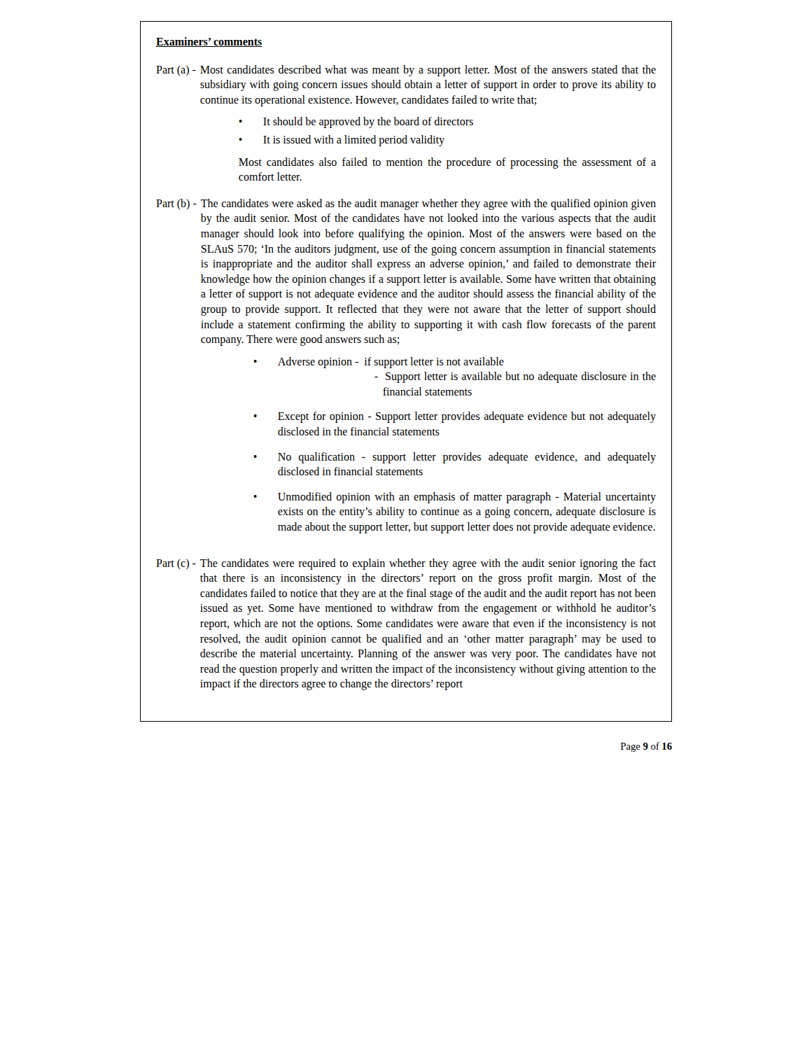Examiners’ comments
Part (a) -
Most candidates described what was meant by a support letter. Most of the answers stated that the subsidiary with going concern issues should obtain a letter of support in order to prove its ability to continue its operational existence. However, candidates failed to write that;
It should be approved by the board of directors
It is issued with a limited period validity
Most candidates also failed to mention the procedure of processing the assessment of a comfort letter.
Part (b) -
The candidates were asked as the audit manager whether they agree with the qualified opinion given by the audit senior. Most of the candidates have not looked into the various aspects that the audit manager should look into before qualifying the opinion. Most of the answers were based on the SLAuS 570; ‘In the auditors judgment, use of the going concern assumption in financial statements is inappropriate and the auditor shall express an adverse opinion,’ and failed to demonstrate their knowledge how the opinion changes if a support letter is available. Some have written that obtaining a letter of support is not adequate evidence and the auditor should assess the financial ability of the group to provide support. It reflected that they were not aware that the letter of support should include a statement confirming the ability to supporting it with cash flow forecasts of the parent company. There were good answers such as;
Adverse opinion - if support letter is not available - Support letter is available but no adequate disclosure in the financial statements
Except for opinion - Support letter provides adequate evidence but not adequately disclosed in the financial statements
No qualification - support letter provides adequate evidence, and adequately disclosed in financial statements
Unmodified opinion with an emphasis of matter paragraph - Material uncertainty exists on the entity’s ability to continue as a going concern, adequate disclosure is made about the support letter, but support letter does not provide adequate evidence.
Part (c) -
The candidates were required to explain whether they agree with the audit senior ignoring the fact that there is an inconsistency in the directors’ report on the gross profit margin. Most of the candidates failed to notice that they are at the final stage of the audit and the audit report has not been issued as yet. Some have mentioned to withdraw from the engagement or withhold he auditor’s report, which are not the options. Some candidates were aware that even if the inconsistency is not resolved, the audit opinion cannot be qualified and an ‘other matter paragraph’ may be used to describe the material uncertainty. Planning of the answer was very poor. The candidates have not read the question properly and written the impact of the inconsistency without giving attention to the impact if the directors agree to change the directors’ report
Page 9 of 16